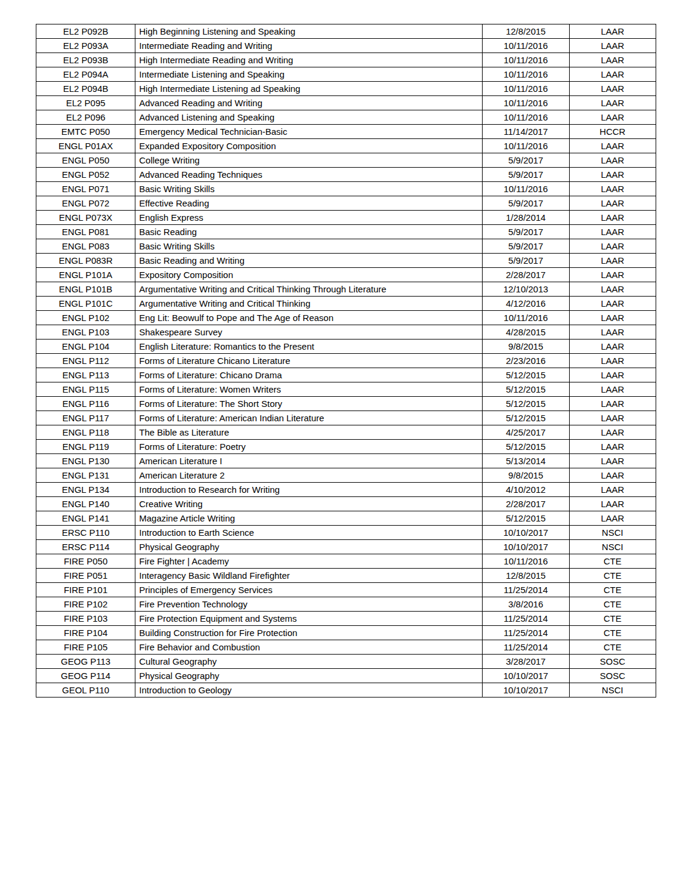| EL2 P092B | High Beginning Listening and Speaking | 12/8/2015 | LAAR |
| EL2 P093A | Intermediate Reading and Writing | 10/11/2016 | LAAR |
| EL2 P093B | High Intermediate Reading and Writing | 10/11/2016 | LAAR |
| EL2 P094A | Intermediate Listening and Speaking | 10/11/2016 | LAAR |
| EL2 P094B | High Intermediate Listening ad Speaking | 10/11/2016 | LAAR |
| EL2 P095 | Advanced Reading and Writing | 10/11/2016 | LAAR |
| EL2 P096 | Advanced Listening and Speaking | 10/11/2016 | LAAR |
| EMTC P050 | Emergency Medical Technician-Basic | 11/14/2017 | HCCR |
| ENGL P01AX | Expanded Expository Composition | 10/11/2016 | LAAR |
| ENGL P050 | College Writing | 5/9/2017 | LAAR |
| ENGL P052 | Advanced Reading Techniques | 5/9/2017 | LAAR |
| ENGL P071 | Basic Writing Skills | 10/11/2016 | LAAR |
| ENGL P072 | Effective Reading | 5/9/2017 | LAAR |
| ENGL P073X | English Express | 1/28/2014 | LAAR |
| ENGL P081 | Basic Reading | 5/9/2017 | LAAR |
| ENGL P083 | Basic Writing Skills | 5/9/2017 | LAAR |
| ENGL P083R | Basic Reading and Writing | 5/9/2017 | LAAR |
| ENGL P101A | Expository Composition | 2/28/2017 | LAAR |
| ENGL P101B | Argumentative Writing and Critical Thinking Through Literature | 12/10/2013 | LAAR |
| ENGL P101C | Argumentative Writing and Critical Thinking | 4/12/2016 | LAAR |
| ENGL P102 | Eng Lit: Beowulf to Pope and The Age of Reason | 10/11/2016 | LAAR |
| ENGL P103 | Shakespeare Survey | 4/28/2015 | LAAR |
| ENGL P104 | English Literature: Romantics to the Present | 9/8/2015 | LAAR |
| ENGL P112 | Forms of Literature Chicano Literature | 2/23/2016 | LAAR |
| ENGL P113 | Forms of Literature: Chicano Drama | 5/12/2015 | LAAR |
| ENGL P115 | Forms of Literature: Women Writers | 5/12/2015 | LAAR |
| ENGL P116 | Forms of Literature: The Short Story | 5/12/2015 | LAAR |
| ENGL P117 | Forms of Literature: American Indian Literature | 5/12/2015 | LAAR |
| ENGL P118 | The Bible as Literature | 4/25/2017 | LAAR |
| ENGL P119 | Forms of Literature: Poetry | 5/12/2015 | LAAR |
| ENGL P130 | American Literature I | 5/13/2014 | LAAR |
| ENGL P131 | American Literature 2 | 9/8/2015 | LAAR |
| ENGL P134 | Introduction to Research for Writing | 4/10/2012 | LAAR |
| ENGL P140 | Creative Writing | 2/28/2017 | LAAR |
| ENGL P141 | Magazine Article Writing | 5/12/2015 | LAAR |
| ERSC P110 | Introduction to Earth Science | 10/10/2017 | NSCI |
| ERSC P114 | Physical Geography | 10/10/2017 | NSCI |
| FIRE P050 | Fire Fighter / Academy | 10/11/2016 | CTE |
| FIRE P051 | Interagency Basic Wildland Firefighter | 12/8/2015 | CTE |
| FIRE P101 | Principles of Emergency Services | 11/25/2014 | CTE |
| FIRE P102 | Fire Prevention Technology | 3/8/2016 | CTE |
| FIRE P103 | Fire Protection Equipment and Systems | 11/25/2014 | CTE |
| FIRE P104 | Building Construction for Fire Protection | 11/25/2014 | CTE |
| FIRE P105 | Fire Behavior and Combustion | 11/25/2014 | CTE |
| GEOG P113 | Cultural Geography | 3/28/2017 | SOSC |
| GEOG P114 | Physical Geography | 10/10/2017 | SOSC |
| GEOL P110 | Introduction to Geology | 10/10/2017 | NSCI |